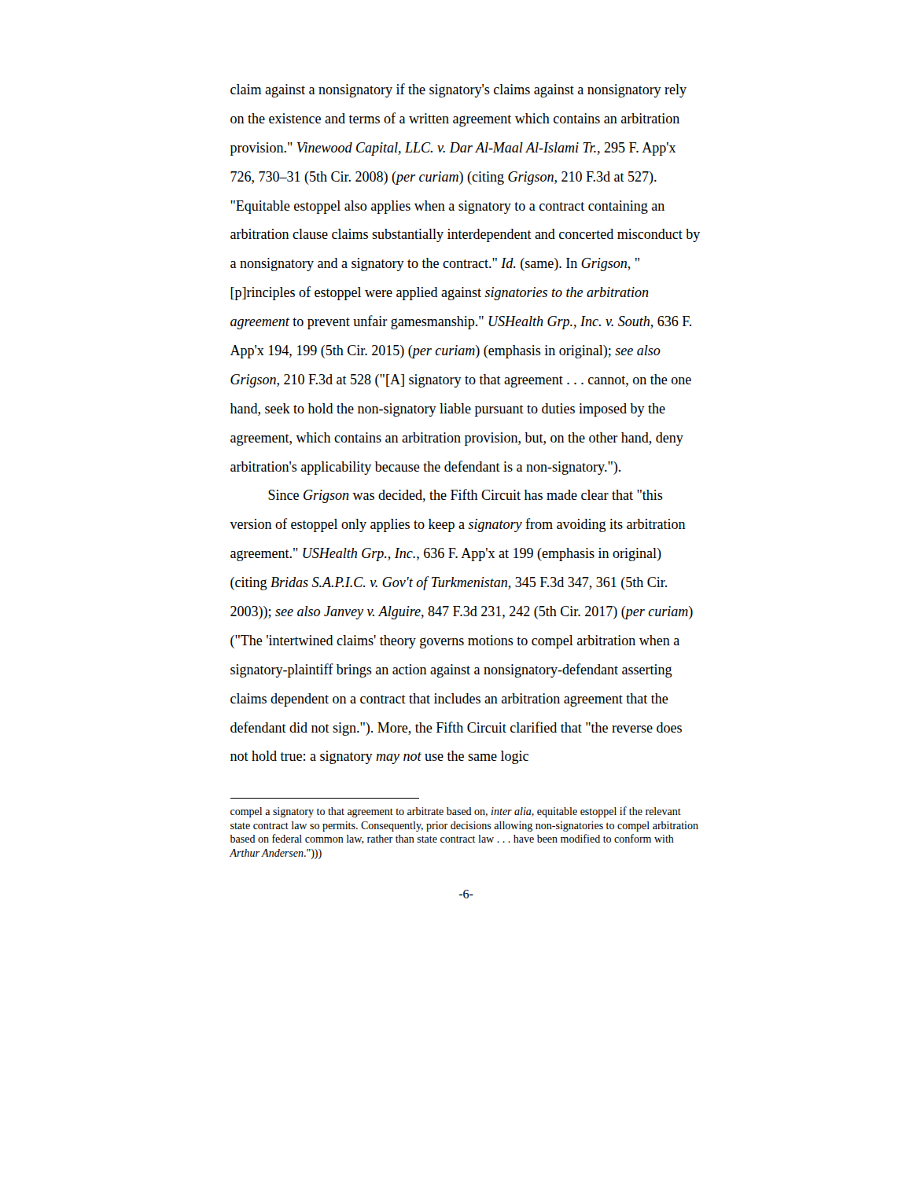claim against a nonsignatory if the signatory's claims against a nonsignatory rely on the existence and terms of a written agreement which contains an arbitration provision." Vinewood Capital, LLC. v. Dar Al-Maal Al-Islami Tr., 295 F. App'x 726, 730–31 (5th Cir. 2008) (per curiam) (citing Grigson, 210 F.3d at 527). "Equitable estoppel also applies when a signatory to a contract containing an arbitration clause claims substantially interdependent and concerted misconduct by a nonsignatory and a signatory to the contract." Id. (same). In Grigson, "[p]rinciples of estoppel were applied against signatories to the arbitration agreement to prevent unfair gamesmanship." USHealth Grp., Inc. v. South, 636 F. App'x 194, 199 (5th Cir. 2015) (per curiam) (emphasis in original); see also Grigson, 210 F.3d at 528 ("[A] signatory to that agreement . . . cannot, on the one hand, seek to hold the non-signatory liable pursuant to duties imposed by the agreement, which contains an arbitration provision, but, on the other hand, deny arbitration's applicability because the defendant is a non-signatory.").
Since Grigson was decided, the Fifth Circuit has made clear that "this version of estoppel only applies to keep a signatory from avoiding its arbitration agreement." USHealth Grp., Inc., 636 F. App'x at 199 (emphasis in original) (citing Bridas S.A.P.I.C. v. Gov't of Turkmenistan, 345 F.3d 347, 361 (5th Cir. 2003)); see also Janvey v. Alguire, 847 F.3d 231, 242 (5th Cir. 2017) (per curiam) ("The 'intertwined claims' theory governs motions to compel arbitration when a signatory-plaintiff brings an action against a nonsignatory-defendant asserting claims dependent on a contract that includes an arbitration agreement that the defendant did not sign."). More, the Fifth Circuit clarified that "the reverse does not hold true: a signatory may not use the same logic
compel a signatory to that agreement to arbitrate based on, inter alia, equitable estoppel if the relevant state contract law so permits. Consequently, prior decisions allowing non-signatories to compel arbitration based on federal common law, rather than state contract law . . . have been modified to conform with Arthur Andersen.")))
-6-